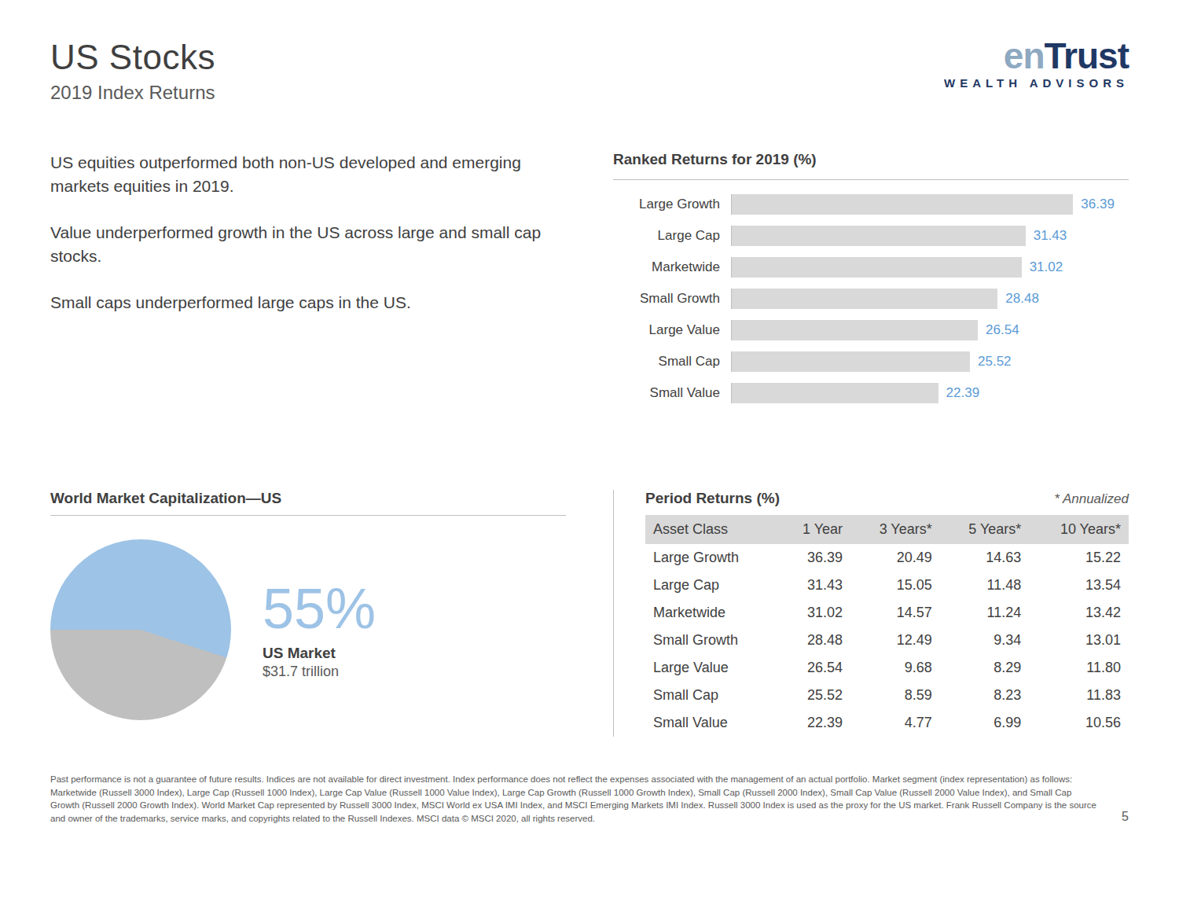US Stocks
2019 Index Returns
en Trust
WEALTH ADVISORS
US equities outperformed both non-US developed and emerging markets equities in 2019.
Value underperformed growth in the US across large and small cap stocks.
Small caps underperformed large caps in the US.
Ranked Returns for 2019 (%)
Large Growth
36.39
Large Cap
31.43
Marketwide
31.02
Small Growth
28.48
Large Value
26.54
Small Cap
25.52
Small Value
22.39
World Market Capitalization—US
55%
US Market$31.7 trillion
Period Returns (%)
* Annualized
| Asset Class | 1 Year | 3 Years* | 5 Years* | 10 Years* |
| --- | --- | --- | --- | --- |
| Large Growth | 36.39 | 20.49 | 14.63 | 15.22 |
| Large Cap | 31.43 | 15.05 | 11.48 | 13.54 |
| Marketwide | 31.02 | 14.57 | 11.24 | 13.42 |
| Small Growth | 28.48 | 12.49 | 9.34 | 13.01 |
| Large Value | 26.54 | 9.68 | 8.29 | 11.80 |
| Small Cap | 25.52 | 8.59 | 8.23 | 11.83 |
| Small Value | 22.39 | 4.77 | 6.99 | 10.56 |
Past performance is not a guarantee of future results. Indices are not available for direct investment. Index performance does not reflect the expenses associated with the management of an actual portfolio. Market segment (index representation) as follows: Marketwide (Russell 3000 Index), Large Cap (Russell 1000 Index), Large Cap Value (Russell 1000 Value Index), Large Cap Growth (Russell 1000 Growth Index), Small Cap (Russell 2000 Index), Small Cap Value (Russell 2000 Value Index), and Small Cap Growth (Russell 2000 Growth Index). World Market Cap represented by Russell 3000 Index, MSCI World ex USA IMI Index, and MSCI Emerging Markets IMI Index. Russell 3000 Index is used as the proxy for the US market. Frank Russell Company is the source and owner of the trademarks, service marks, and copyrights related to the Russell Indexes. MSCI data © MSCI 2020, all rights reserved.
5